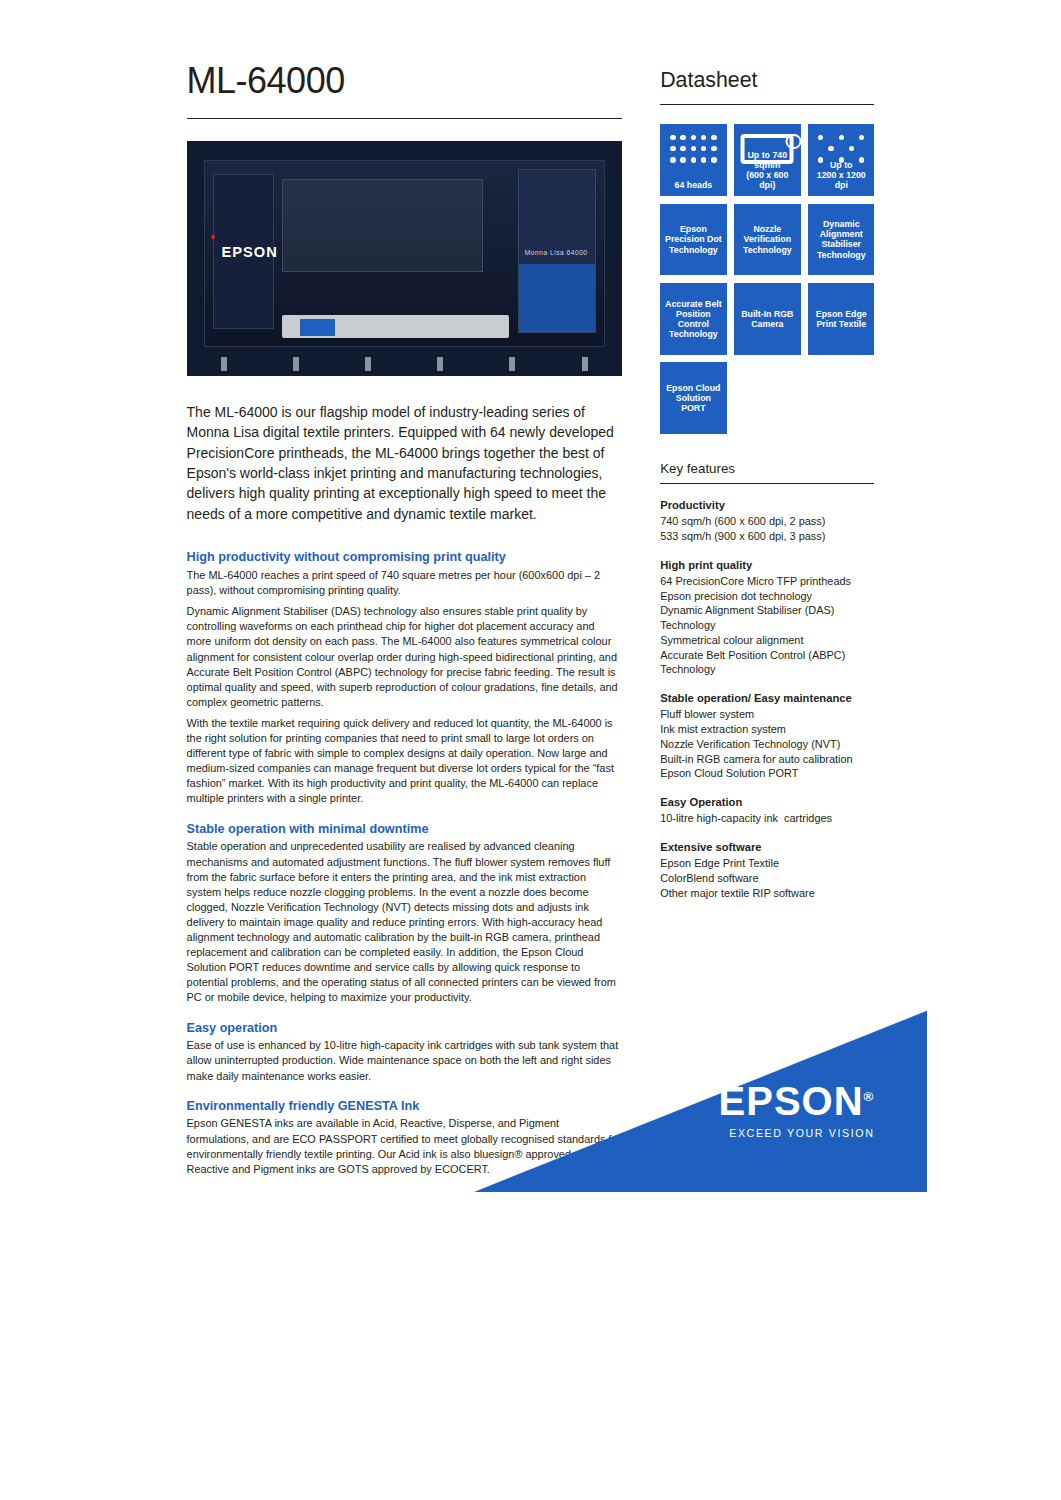ML-64000
EPSON
Monna Lisa 64000
The ML-64000 is our flagship model of industry-leading series of Monna Lisa digital textile printers. Equipped with 64 newly developed PrecisionCore printheads, the ML-64000 brings together the best of Epson's world-class inkjet printing and manufacturing technologies, delivers high quality printing at exceptionally high speed to meet the needs of a more competitive and dynamic textile market.
High productivity without compromising print quality
The ML-64000 reaches a print speed of 740 square metres per hour (600x600 dpi – 2 pass), without compromising printing quality.
Dynamic Alignment Stabiliser (DAS) technology also ensures stable print quality by controlling waveforms on each printhead chip for higher dot placement accuracy and more uniform dot density on each pass. The ML-64000 also features symmetrical colour alignment for consistent colour overlap order during high-speed bidirectional printing, and Accurate Belt Position Control (ABPC) technology for precise fabric feeding. The result is optimal quality and speed, with superb reproduction of colour gradations, fine details, and complex geometric patterns.
With the textile market requiring quick delivery and reduced lot quantity, the ML-64000 is the right solution for printing companies that need to print small to large lot orders on different type of fabric with simple to complex designs at daily operation. Now large and medium-sized companies can manage frequent but diverse lot orders typical for the “fast fashion” market. With its high productivity and print quality, the ML-64000 can replace multiple printers with a single printer.
Stable operation with minimal downtime
Stable operation and unprecedented usability are realised by advanced cleaning mechanisms and automated adjustment functions. The fluff blower system removes fluff from the fabric surface before it enters the printing area, and the ink mist extraction system helps reduce nozzle clogging problems. In the event a nozzle does become clogged, Nozzle Verification Technology (NVT) detects missing dots and adjusts ink delivery to maintain image quality and reduce printing errors. With high-accuracy head alignment technology and automatic calibration by the built-in RGB camera, printhead replacement and calibration can be completed easily. In addition, the Epson Cloud Solution PORT reduces downtime and service calls by allowing quick response to potential problems, and the operating status of all connected printers can be viewed from PC or mobile device, helping to maximize your productivity.
Easy operation
Ease of use is enhanced by 10-litre high-capacity ink cartridges with sub tank system that allow uninterrupted production. Wide maintenance space on both the left and right sides make daily maintenance works easier.
Environmentally friendly GENESTA Ink
Epson GENESTA inks are available in Acid, Reactive, Disperse, and Pigment formulations, and are ECO PASSPORT certified to meet globally recognised standards for environmentally friendly textile printing. Our Acid ink is also bluesign® approved, and our Reactive and Pigment inks are GOTS approved by ECOCERT.
Datasheet
64 heads
Up to 740 sqm/h
(600 x 600 dpi)
Up to
1200 x 1200
dpi
Epson Precision Dot Technology
Nozzle Verification Technology
Dynamic Alignment Stabiliser Technology
Accurate Belt Position Control Technology
Built-In RGB Camera
Epson Edge Print Textile
Epson Cloud Solution PORT
Key features
Productivity
740 sqm/h (600 x 600 dpi, 2 pass)
533 sqm/h (900 x 600 dpi, 3 pass)
High print quality
64 PrecisionCore Micro TFP printheads
Epson precision dot technology
Dynamic Alignment Stabiliser (DAS) Technology
Symmetrical colour alignment
Accurate Belt Position Control (ABPC) Technology
Stable operation/ Easy maintenance
Fluff blower system
Ink mist extraction system
Nozzle Verification Technology (NVT)
Built-in RGB camera for auto calibration
Epson Cloud Solution PORT
Easy Operation
10-litre high-capacity ink cartridges
Extensive software
Epson Edge Print Textile
ColorBlend software
Other major textile RIP software
EPSON®
EXCEED YOUR VISION